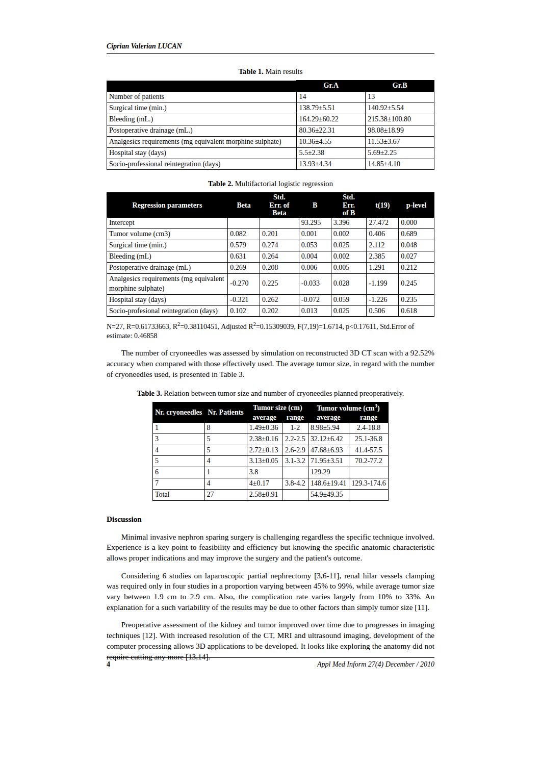Ciprian Valerian LUCAN
Table 1. Main results
| | Gr.A | Gr.B |
| --- | --- | --- |
| Number of patients | 14 | 13 |
| Surgical time (min.) | 138.79±5.51 | 140.92±5.54 |
| Bleeding (mL.) | 164.29±60.22 | 215.38±100.80 |
| Postoperative drainage (mL.) | 80.36±22.31 | 98.08±18.99 |
| Analgesics requirements (mg equivalent morphine sulphate) | 10.36±4.55 | 11.53±3.67 |
| Hospital stay (days) | 5.5±2.38 | 5.69±2.25 |
| Socio-professional reintegration (days) | 13.93±4.34 | 14.85±4.10 |
Table 2. Multifactorial logistic regression
| Regression parameters | Beta | Std. Err. of Beta | B | Std. Err. of B | t(19) | p-level |
| --- | --- | --- | --- | --- | --- | --- |
| Intercept | | | 93.295 | 3.396 | 27.472 | 0.000 |
| Tumor volume (cm3) | 0.082 | 0.201 | 0.001 | 0.002 | 0.406 | 0.689 |
| Surgical time (min.) | 0.579 | 0.274 | 0.053 | 0.025 | 2.112 | 0.048 |
| Bleeding (mL) | 0.631 | 0.264 | 0.004 | 0.002 | 2.385 | 0.027 |
| Postoperative drainage (mL) | 0.269 | 0.208 | 0.006 | 0.005 | 1.291 | 0.212 |
| Analgesics requirements (mg equivalent morphine sulphate) | -0.270 | 0.225 | -0.033 | 0.028 | -1.199 | 0.245 |
| Hospital stay (days) | -0.321 | 0.262 | -0.072 | 0.059 | -1.226 | 0.235 |
| Socio-profesional reintegration (days) | 0.102 | 0.202 | 0.013 | 0.025 | 0.506 | 0.618 |
N=27, R=0.61733663, R2=0.38110451, Adjusted R2=0.15309039, F(7,19)=1.6714, p<0.17611, Std.Error of estimate: 0.46858
The number of cryoneedles was assessed by simulation on reconstructed 3D CT scan with a 92.52% accuracy when compared with those effectively used. The average tumor size, in regard with the number of cryoneedles used, is presented in Table 3.
Table 3. Relation between tumor size and number of cryoneedles planned preoperatively.
| Nr. cryoneedles | Nr. Patients | Tumor size (cm) | Tumor volume (cm 3 ) |
| --- | --- | --- | --- |
| average | range | average | range |
| 1 | 8 | 1.49±0.36 | 1-2 | 8.98±5.94 | 2.4-18.8 |
| 3 | 5 | 2.38±0.16 | 2.2-2.5 | 32.12±6.42 | 25.1-36.8 |
| 4 | 5 | 2.72±0.13 | 2.6-2.9 | 47.68±6.93 | 41.4-57.5 |
| 5 | 4 | 3.13±0.05 | 3.1-3.2 | 71.95±3.51 | 70.2-77.2 |
| 6 | 1 | 3.8 | | 129.29 | |
| 7 | 4 | 4±0.17 | 3.8-4.2 | 148.6±19.41 | 129.3-174.6 |
| Total | 27 | 2.58±0.91 | | 54.9±49.35 | |
Discussion
Minimal invasive nephron sparing surgery is challenging regardless the specific technique involved. Experience is a key point to feasibility and efficiency but knowing the specific anatomic characteristic allows proper indications and may improve the surgery and the patient's outcome.
Considering 6 studies on laparoscopic partial nephrectomy [3,6-11], renal hilar vessels clamping was required only in four studies in a proportion varying between 45% to 99%, while average tumor size vary between 1.9 cm to 2.9 cm. Also, the complication rate varies largely from 10% to 33%. An explanation for a such variability of the results may be due to other factors than simply tumor size [11].
Preoperative assessment of the kidney and tumor improved over time due to progresses in imaging techniques [12]. With increased resolution of the CT, MRI and ultrasound imaging, development of the computer processing allows 3D applications to be developed. It looks like exploring the anatomy did not require cutting any more [13,14].
4 Appl Med Inform 27(4) December / 2010